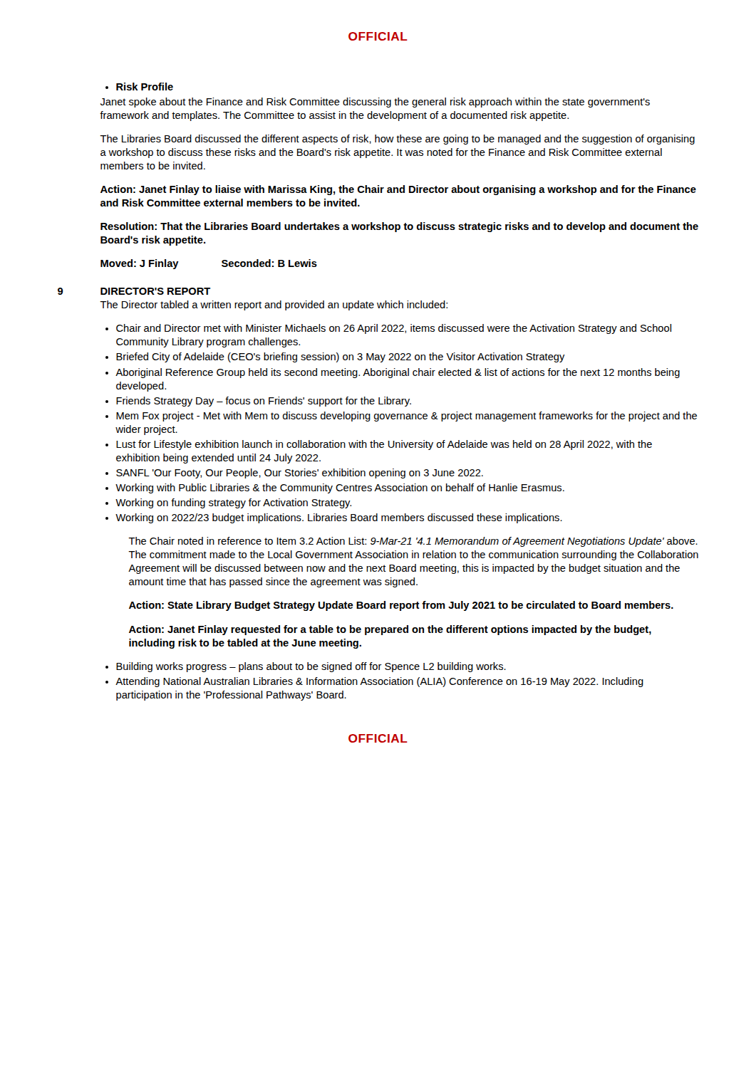OFFICIAL
Risk Profile
Janet spoke about the Finance and Risk Committee discussing the general risk approach within the state government's framework and templates. The Committee to assist in the development of a documented risk appetite.
The Libraries Board discussed the different aspects of risk, how these are going to be managed and the suggestion of organising a workshop to discuss these risks and the Board's risk appetite. It was noted for the Finance and Risk Committee external members to be invited.
Action: Janet Finlay to liaise with Marissa King, the Chair and Director about organising a workshop and for the Finance and Risk Committee external members to be invited.
Resolution: That the Libraries Board undertakes a workshop to discuss strategic risks and to develop and document the Board's risk appetite.
Moved: J FinlaySeconded: B Lewis
9 DIRECTOR'S REPORT
The Director tabled a written report and provided an update which included:
Chair and Director met with Minister Michaels on 26 April 2022, items discussed were the Activation Strategy and School Community Library program challenges.
Briefed City of Adelaide (CEO's briefing session) on 3 May 2022 on the Visitor Activation Strategy
Aboriginal Reference Group held its second meeting. Aboriginal chair elected & list of actions for the next 12 months being developed.
Friends Strategy Day – focus on Friends' support for the Library.
Mem Fox project - Met with Mem to discuss developing governance & project management frameworks for the project and the wider project.
Lust for Lifestyle exhibition launch in collaboration with the University of Adelaide was held on 28 April 2022, with the exhibition being extended until 24 July 2022.
SANFL 'Our Footy, Our People, Our Stories' exhibition opening on 3 June 2022.
Working with Public Libraries & the Community Centres Association on behalf of Hanlie Erasmus.
Working on funding strategy for Activation Strategy.
Working on 2022/23 budget implications. Libraries Board members discussed these implications.
The Chair noted in reference to Item 3.2 Action List: 9-Mar-21 '4.1 Memorandum of Agreement Negotiations Update' above. The commitment made to the Local Government Association in relation to the communication surrounding the Collaboration Agreement will be discussed between now and the next Board meeting, this is impacted by the budget situation and the amount time that has passed since the agreement was signed.
Action: State Library Budget Strategy Update Board report from July 2021 to be circulated to Board members.
Action: Janet Finlay requested for a table to be prepared on the different options impacted by the budget, including risk to be tabled at the June meeting.
Building works progress – plans about to be signed off for Spence L2 building works.
Attending National Australian Libraries & Information Association (ALIA) Conference on 16-19 May 2022. Including participation in the 'Professional Pathways' Board.
OFFICIAL